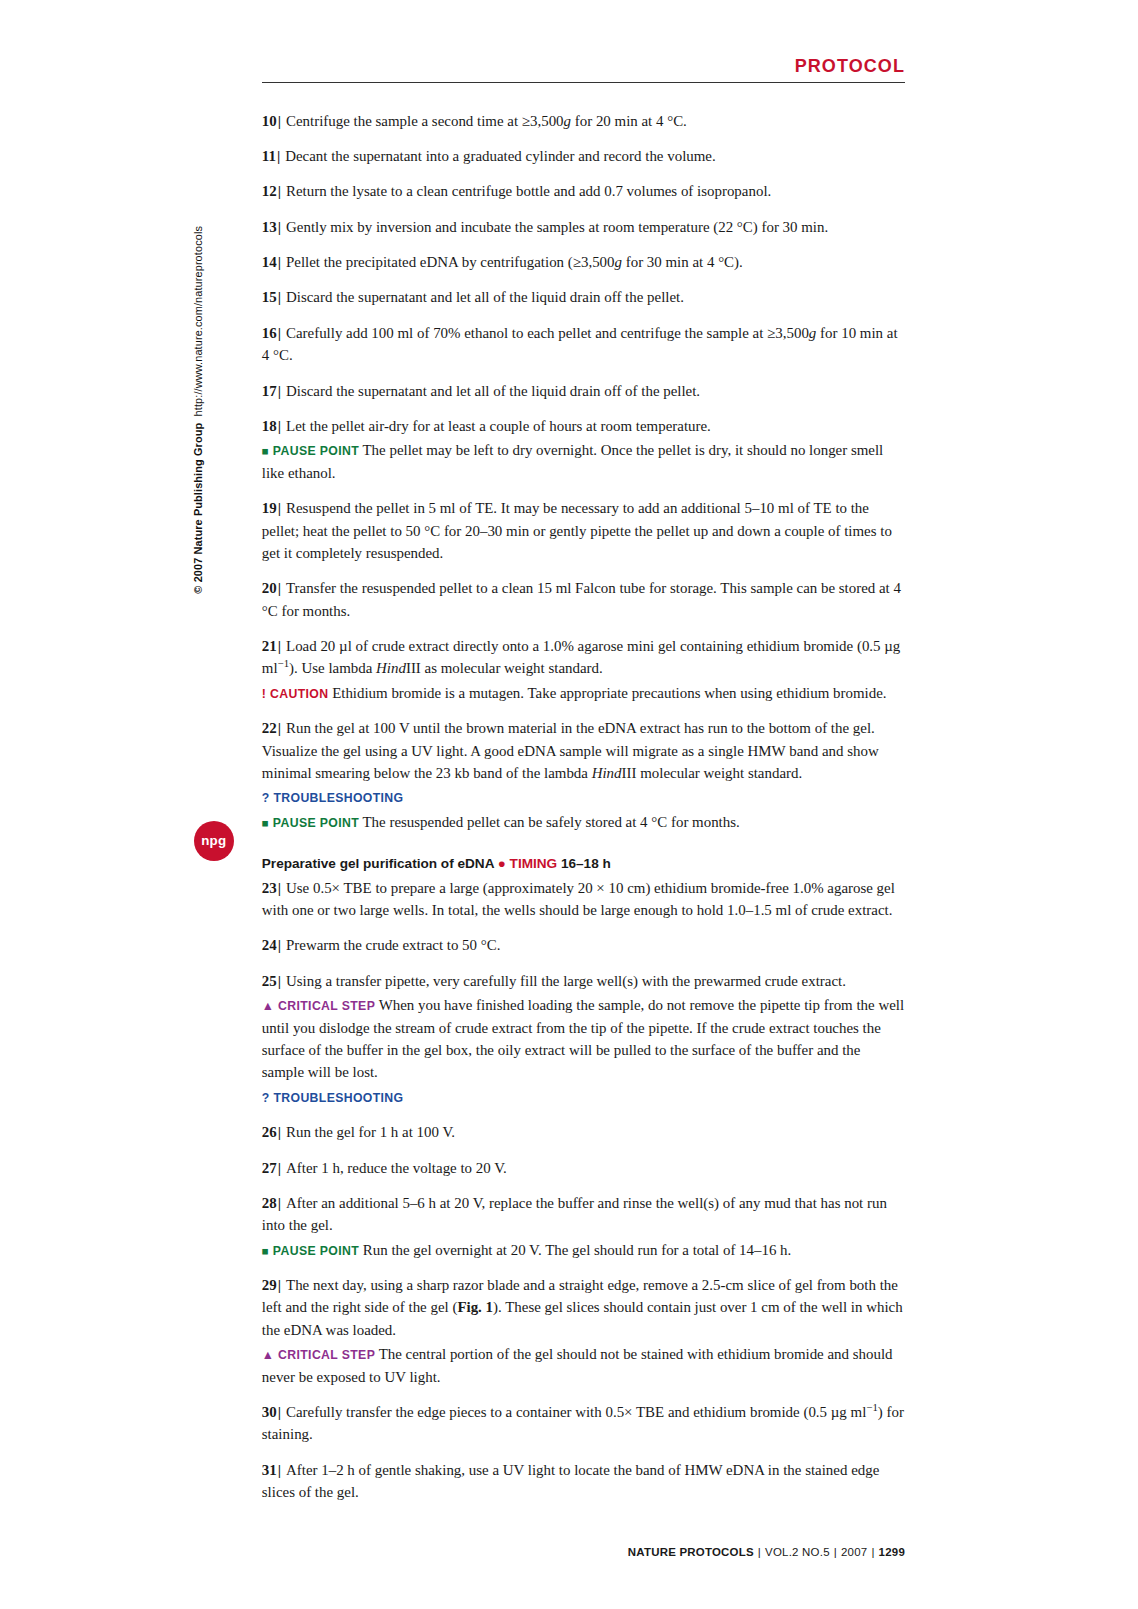© 2007 Nature Publishing Group http://www.nature.com/natureprotocols
npg
PROTOCOL
10 Centrifuge the sample a second time at ≥3,500g for 20 min at 4 °C.
11 Decant the supernatant into a graduated cylinder and record the volume.
12 Return the lysate to a clean centrifuge bottle and add 0.7 volumes of isopropanol.
13 Gently mix by inversion and incubate the samples at room temperature (22 °C) for 30 min.
14 Pellet the precipitated eDNA by centrifugation (≥3,500g for 30 min at 4 °C).
15 Discard the supernatant and let all of the liquid drain off the pellet.
16 Carefully add 100 ml of 70% ethanol to each pellet and centrifuge the sample at ≥3,500g for 10 min at 4 °C.
17 Discard the supernatant and let all of the liquid drain off of the pellet.
18 Let the pellet air-dry for at least a couple of hours at room temperature.
■ PAUSE POINT The pellet may be left to dry overnight. Once the pellet is dry, it should no longer smell like ethanol.
19 Resuspend the pellet in 5 ml of TE. It may be necessary to add an additional 5–10 ml of TE to the pellet; heat the pellet to 50 °C for 20–30 min or gently pipette the pellet up and down a couple of times to get it completely resuspended.
20 Transfer the resuspended pellet to a clean 15 ml Falcon tube for storage. This sample can be stored at 4 °C for months.
21 Load 20 µl of crude extract directly onto a 1.0% agarose mini gel containing ethidium bromide (0.5 µg ml−1). Use lambda Hind III as molecular weight standard.
! CAUTION Ethidium bromide is a mutagen. Take appropriate precautions when using ethidium bromide.
22 Run the gel at 100 V until the brown material in the eDNA extract has run to the bottom of the gel. Visualize the gel using a UV light. A good eDNA sample will migrate as a single HMW band and show minimal smearing below the 23 kb band of the lambda Hind III molecular weight standard.
? TROUBLESHOOTING
■ PAUSE POINT The resuspended pellet can be safely stored at 4 °C for months.
Preparative gel purification of eDNA ● TIMING 16–18 h
23 Use 0.5× TBE to prepare a large (approximately 20 × 10 cm) ethidium bromide-free 1.0% agarose gel with one or two large wells. In total, the wells should be large enough to hold 1.0–1.5 ml of crude extract.
24 Prewarm the crude extract to 50 °C.
25 Using a transfer pipette, very carefully fill the large well(s) with the prewarmed crude extract.
▲ CRITICAL STEP When you have finished loading the sample, do not remove the pipette tip from the well until you dislodge the stream of crude extract from the tip of the pipette. If the crude extract touches the surface of the buffer in the gel box, the oily extract will be pulled to the surface of the buffer and the sample will be lost.
? TROUBLESHOOTING
26 Run the gel for 1 h at 100 V.
27 After 1 h, reduce the voltage to 20 V.
28 After an additional 5–6 h at 20 V, replace the buffer and rinse the well(s) of any mud that has not run into the gel.
■ PAUSE POINT Run the gel overnight at 20 V. The gel should run for a total of 14–16 h.
29 The next day, using a sharp razor blade and a straight edge, remove a 2.5-cm slice of gel from both the left and the right side of the gel (Fig. 1). These gel slices should contain just over 1 cm of the well in which the eDNA was loaded.
▲ CRITICAL STEP The central portion of the gel should not be stained with ethidium bromide and should never be exposed to UV light.
30 Carefully transfer the edge pieces to a container with 0.5× TBE and ethidium bromide (0.5 µg ml−1) for staining.
31 After 1–2 h of gentle shaking, use a UV light to locate the band of HMW eDNA in the stained edge slices of the gel.
NATURE PROTOCOLS|VOL.2 NO.5|2007|1299